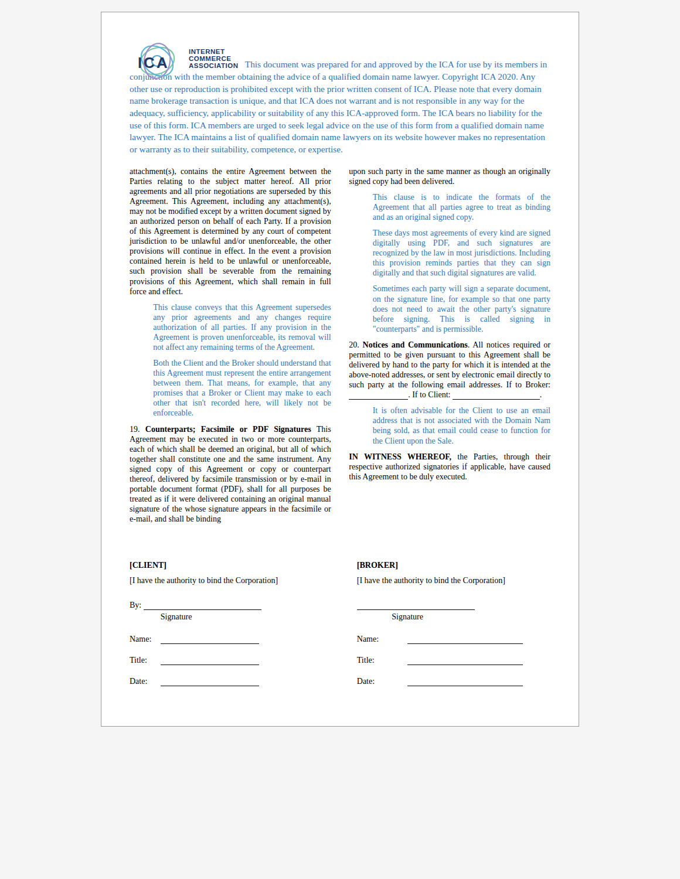I C A
INTERNET COMMERCE ASSOCIATION
This document was prepared for and approved by the ICA for use by its members in conjunction with the member obtaining the advice of a qualified domain name lawyer. Copyright ICA 2020. Any other use or reproduction is prohibited except with the prior written consent of ICA. Please note that every domain name brokerage transaction is unique, and that ICA does not warrant and is not responsible in any way for the adequacy, sufficiency, applicability or suitability of any this ICA-approved form. The ICA bears no liability for the use of this form. ICA members are urged to seek legal advice on the use of this form from a qualified domain name lawyer. The ICA maintains a list of qualified domain name lawyers on its website however makes no representation or warranty as to their suitability, competence, or expertise.
attachment(s), contains the entire Agreement between the Parties relating to the subject matter hereof. All prior agreements and all prior negotiations are superseded by this Agreement. This Agreement, including any attachment(s), may not be modified except by a written document signed by an authorized person on behalf of each Party. If a provision of this Agreement is determined by any court of competent jurisdiction to be unlawful and/or unenforceable, the other provisions will continue in effect. In the event a provision contained herein is held to be unlawful or unenforceable, such provision shall be severable from the remaining provisions of this Agreement, which shall remain in full force and effect.
This clause conveys that this Agreement supersedes any prior agreements and any changes require authorization of all parties. If any provision in the Agreement is proven unenforceable, its removal will not affect any remaining terms of the Agreement.
Both the Client and the Broker should understand that this Agreement must represent the entire arrangement between them. That means, for example, that any promises that a Broker or Client may make to each other that isn't recorded here, will likely not be enforceable.
19. Counterparts; Facsimile or PDF Signatures This Agreement may be executed in two or more counterparts, each of which shall be deemed an original, but all of which together shall constitute one and the same instrument. Any signed copy of this Agreement or copy or counterpart thereof, delivered by facsimile transmission or by e-mail in portable document format (PDF), shall for all purposes be treated as if it were delivered containing an original manual signature of the whose signature appears in the facsimile or e-mail, and shall be binding
upon such party in the same manner as though an originally signed copy had been delivered.
This clause is to indicate the formats of the Agreement that all parties agree to treat as binding and as an original signed copy.
These days most agreements of every kind are signed digitally using PDF, and such signatures are recognized by the law in most jurisdictions. Including this provision reminds parties that they can sign digitally and that such digital signatures are valid.
Sometimes each party will sign a separate document, on the signature line, for example so that one party does not need to await the other party's signature before signing. This is called signing in "counterparts" and is permissible.
20. Notices and Communications. All notices required or permitted to be given pursuant to this Agreement shall be delivered by hand to the party for which it is intended at the above-noted addresses, or sent by electronic email directly to such party at the following email addresses. If to Broker: . If to Client: .
It is often advisable for the Client to use an email address that is not associated with the Domain Nam being sold, as that email could cease to function for the Client upon the Sale.
IN WITNESS WHEREOF, the Parties, through their respective authorized signatories if applicable, have caused this Agreement to be duly executed.
[CLIENT]
[I have the authority to bind the Corporation]
By:
Signature
Name:
Title:
Date:
[BROKER]
[I have the authority to bind the Corporation]
Signature
Name:
Title:
Date: